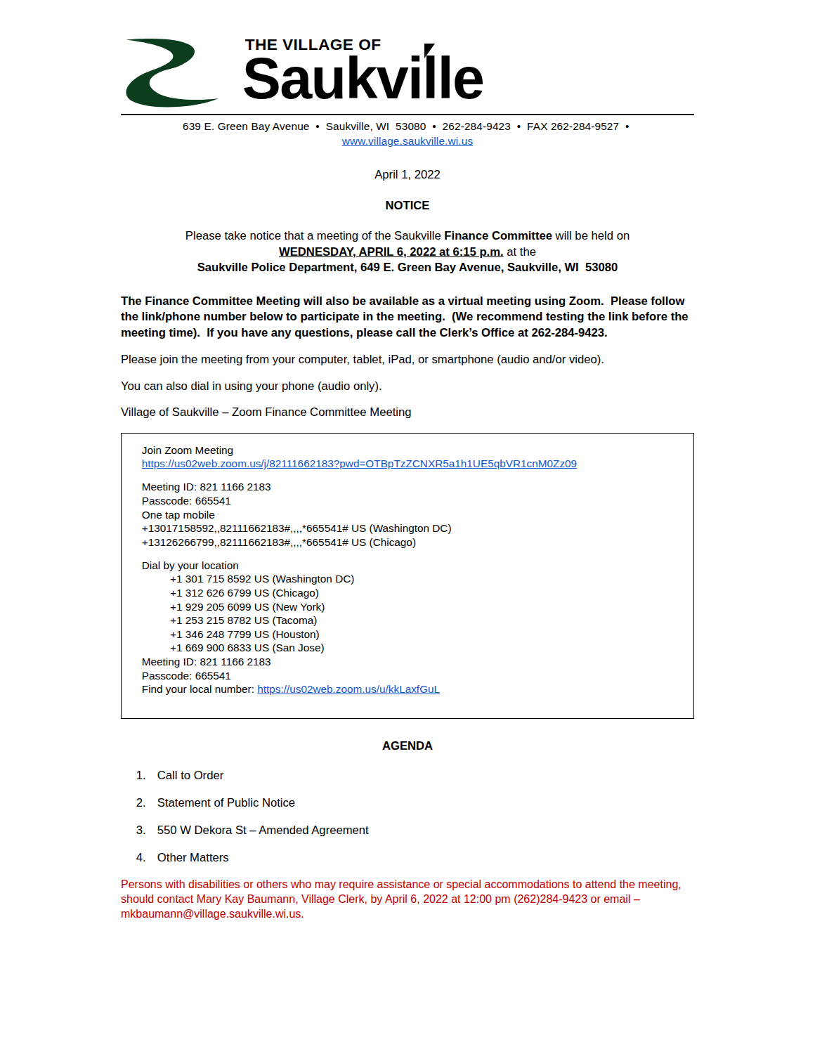THE VILLAGE OF
Saukville
639 E. Green Bay Avenue • Saukville, WI 53080 • 262-284-9423 • FAX 262-284-9527 • www.village.saukville.wi.us
April 1, 2022
NOTICE
Please take notice that a meeting of the Saukville Finance Committee will be held on
WEDNESDAY, APRIL 6, 2022 at 6:15 p.m. at the
Saukville Police Department, 649 E. Green Bay Avenue, Saukville, WI 53080
The Finance Committee Meeting will also be available as a virtual meeting using Zoom. Please follow the link/phone number below to participate in the meeting. (We recommend testing the link before the meeting time). If you have any questions, please call the Clerk’s Office at 262-284-9423.
Please join the meeting from your computer, tablet, iPad, or smartphone (audio and/or video).
You can also dial in using your phone (audio only).
Village of Saukville – Zoom Finance Committee Meeting
Join Zoom Meeting
https://us02web.zoom.us/j/82111662183?pwd=OTBpTzZCNXR5a1h1UE5qbVR1cnM0Zz09
Meeting ID: 821 1166 2183
Passcode: 665541
One tap mobile
+13017158592,,82111662183#,,,,*665541# US (Washington DC)
+13126266799,,82111662183#,,,,*665541# US (Chicago)
Dial by your location
+1 301 715 8592 US (Washington DC)
+1 312 626 6799 US (Chicago)
+1 929 205 6099 US (New York)
+1 253 215 8782 US (Tacoma)
+1 346 248 7799 US (Houston)
+1 669 900 6833 US (San Jose)
Meeting ID: 821 1166 2183
Passcode: 665541
Find your local number: https://us02web.zoom.us/u/kkLaxfGuL
AGENDA
Call to Order
Statement of Public Notice
550 W Dekora St – Amended Agreement
Other Matters
Persons with disabilities or others who may require assistance or special accommodations to attend the meeting, should contact Mary Kay Baumann, Village Clerk, by April 6, 2022 at 12:00 pm (262)284-9423 or email – mkbaumann@village.saukville.wi.us.